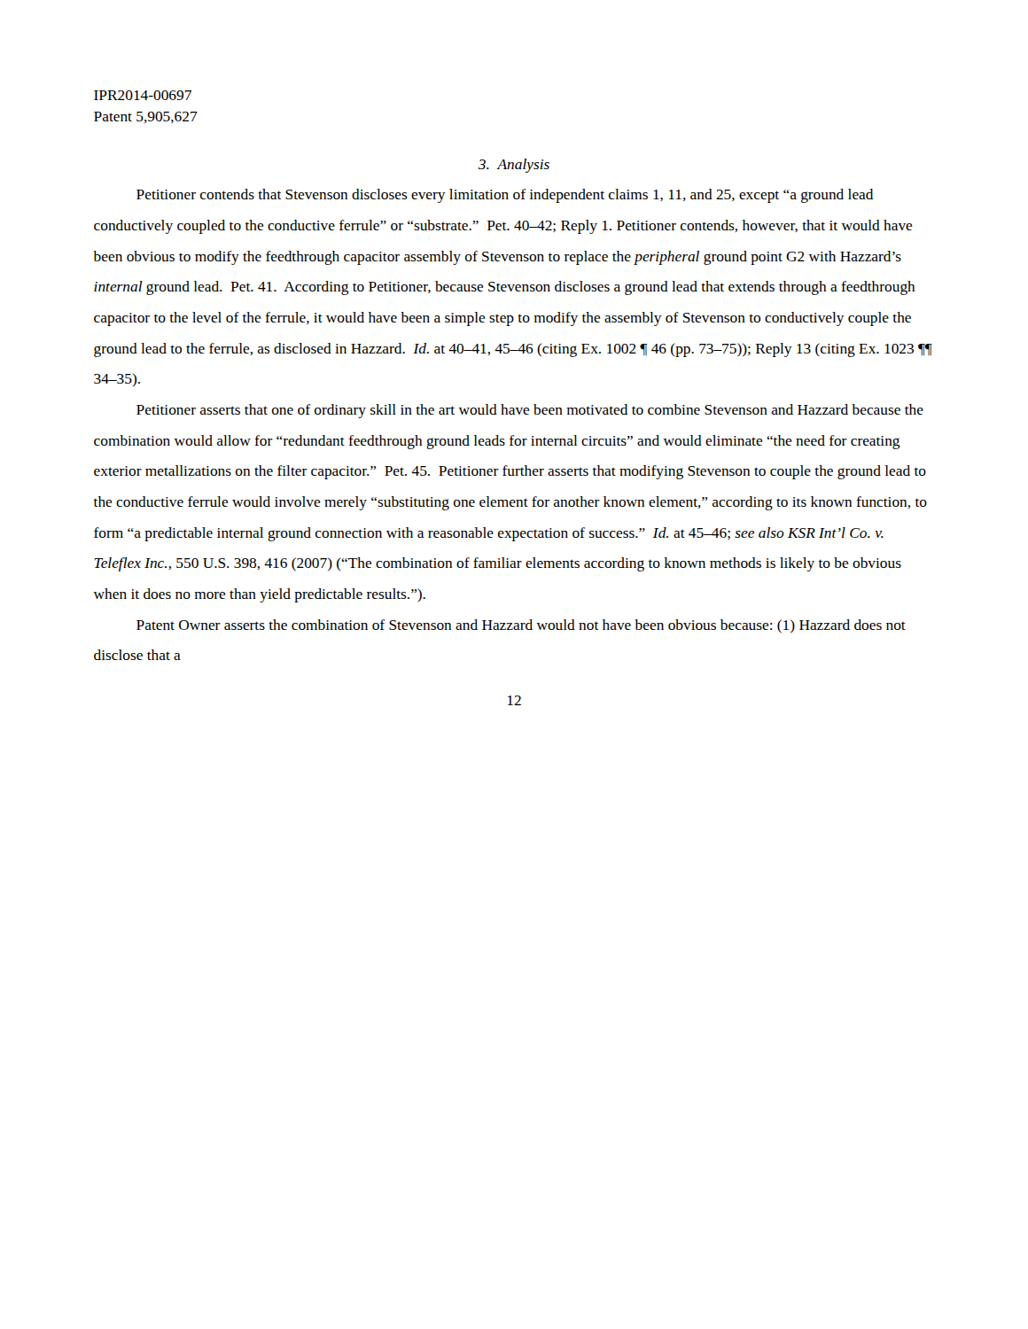IPR2014-00697
Patent 5,905,627
3. Analysis
Petitioner contends that Stevenson discloses every limitation of independent claims 1, 11, and 25, except “a ground lead conductively coupled to the conductive ferrule” or “substrate.” Pet. 40–42; Reply 1. Petitioner contends, however, that it would have been obvious to modify the feedthrough capacitor assembly of Stevenson to replace the peripheral ground point G2 with Hazzard’s internal ground lead. Pet. 41. According to Petitioner, because Stevenson discloses a ground lead that extends through a feedthrough capacitor to the level of the ferrule, it would have been a simple step to modify the assembly of Stevenson to conductively couple the ground lead to the ferrule, as disclosed in Hazzard. Id. at 40–41, 45–46 (citing Ex. 1002 ¶ 46 (pp. 73–75)); Reply 13 (citing Ex. 1023 ¶¶ 34–35).
Petitioner asserts that one of ordinary skill in the art would have been motivated to combine Stevenson and Hazzard because the combination would allow for “redundant feedthrough ground leads for internal circuits” and would eliminate “the need for creating exterior metallizations on the filter capacitor.” Pet. 45. Petitioner further asserts that modifying Stevenson to couple the ground lead to the conductive ferrule would involve merely “substituting one element for another known element,” according to its known function, to form “a predictable internal ground connection with a reasonable expectation of success.” Id. at 45–46; see also KSR Int’l Co. v. Teleflex Inc., 550 U.S. 398, 416 (2007) (“The combination of familiar elements according to known methods is likely to be obvious when it does no more than yield predictable results.”).
Patent Owner asserts the combination of Stevenson and Hazzard would not have been obvious because: (1) Hazzard does not disclose that a
12